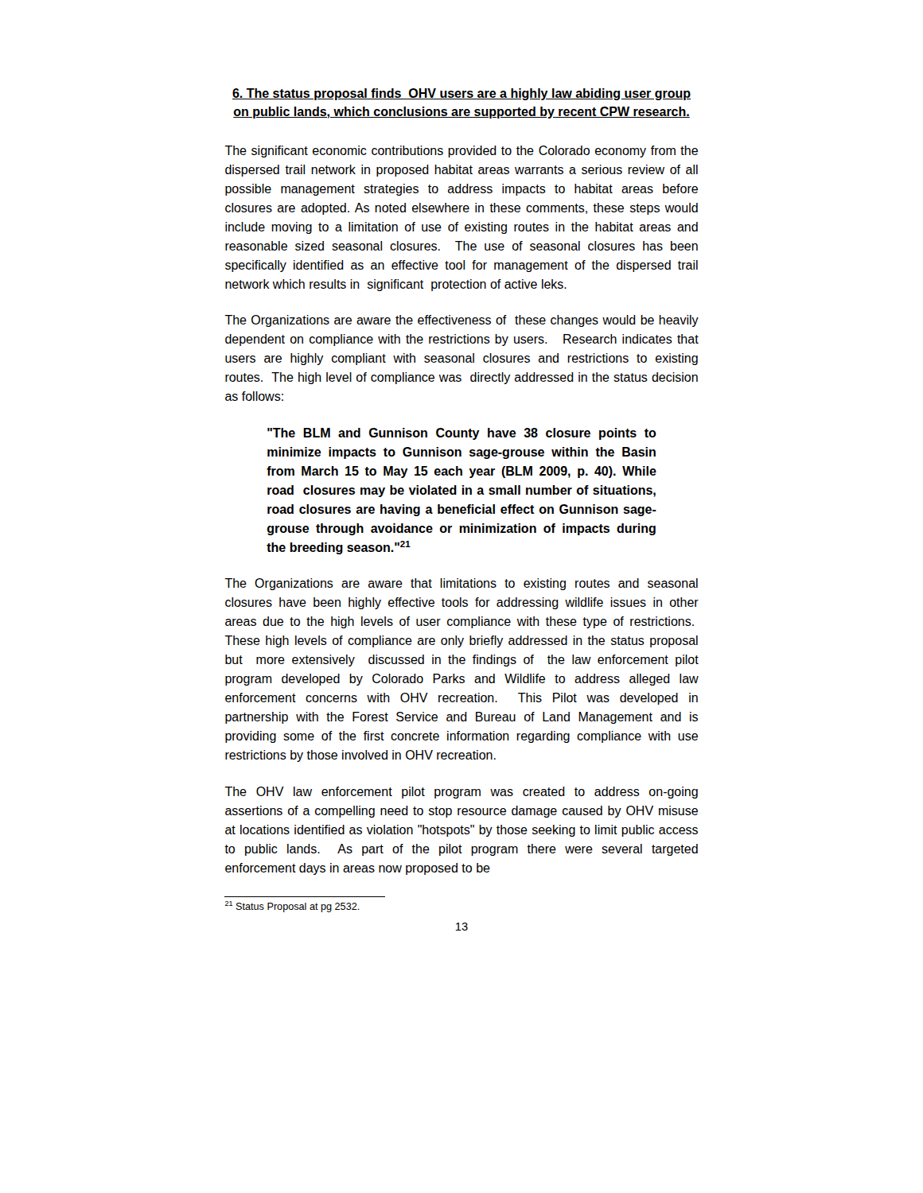6. The status proposal finds OHV users are a highly law abiding user group on public lands, which conclusions are supported by recent CPW research.
The significant economic contributions provided to the Colorado economy from the dispersed trail network in proposed habitat areas warrants a serious review of all possible management strategies to address impacts to habitat areas before closures are adopted. As noted elsewhere in these comments, these steps would include moving to a limitation of use of existing routes in the habitat areas and reasonable sized seasonal closures. The use of seasonal closures has been specifically identified as an effective tool for management of the dispersed trail network which results in significant protection of active leks.
The Organizations are aware the effectiveness of these changes would be heavily dependent on compliance with the restrictions by users. Research indicates that users are highly compliant with seasonal closures and restrictions to existing routes. The high level of compliance was directly addressed in the status decision as follows:
"The BLM and Gunnison County have 38 closure points to minimize impacts to Gunnison sage-grouse within the Basin from March 15 to May 15 each year (BLM 2009, p. 40). While road closures may be violated in a small number of situations, road closures are having a beneficial effect on Gunnison sage-grouse through avoidance or minimization of impacts during the breeding season."21
The Organizations are aware that limitations to existing routes and seasonal closures have been highly effective tools for addressing wildlife issues in other areas due to the high levels of user compliance with these type of restrictions. These high levels of compliance are only briefly addressed in the status proposal but more extensively discussed in the findings of the law enforcement pilot program developed by Colorado Parks and Wildlife to address alleged law enforcement concerns with OHV recreation. This Pilot was developed in partnership with the Forest Service and Bureau of Land Management and is providing some of the first concrete information regarding compliance with use restrictions by those involved in OHV recreation.
The OHV law enforcement pilot program was created to address on-going assertions of a compelling need to stop resource damage caused by OHV misuse at locations identified as violation "hotspots" by those seeking to limit public access to public lands. As part of the pilot program there were several targeted enforcement days in areas now proposed to be
21 Status Proposal at pg 2532.
13